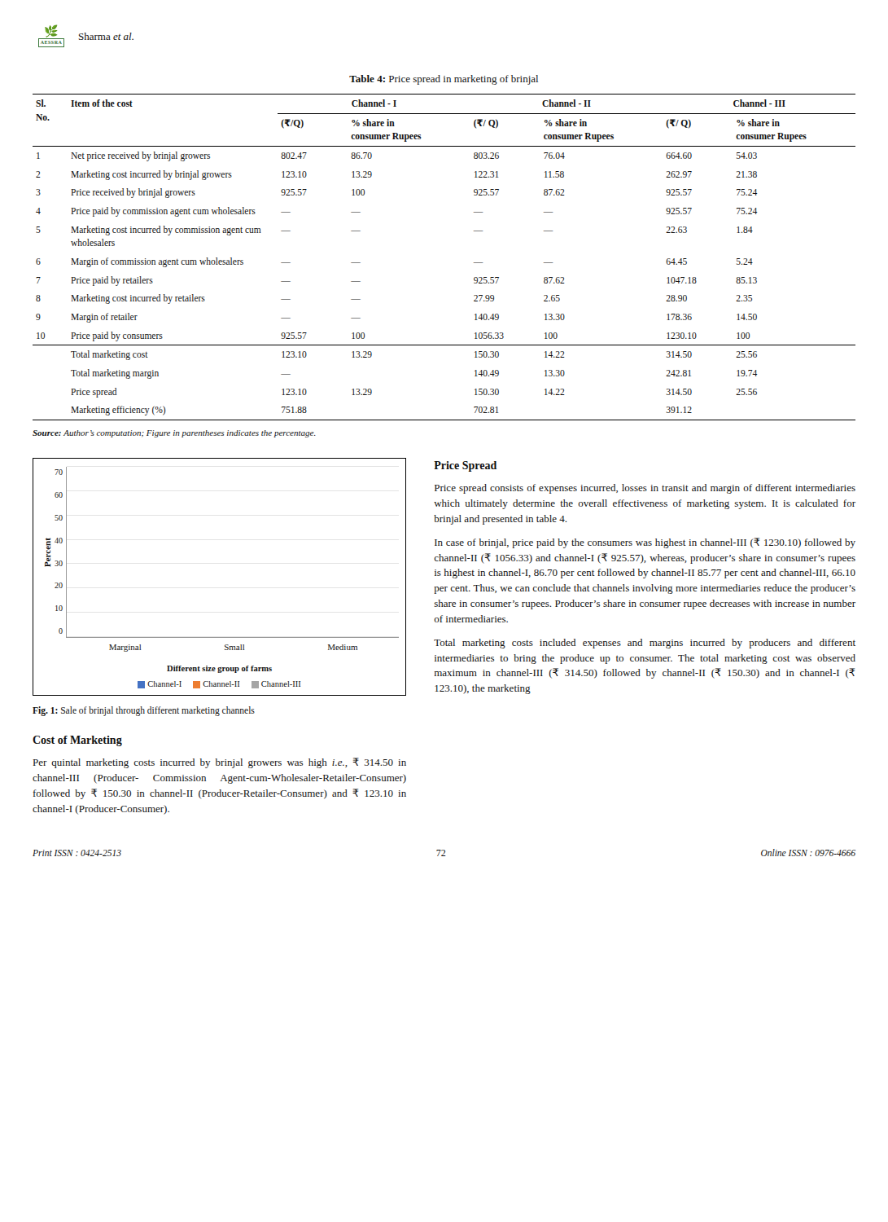🌿
AESSRA
Sharma et al.
Table 4: Price spread in marketing of brinjal
| Sl. No. | Item of the cost | Channel - I | Channel - II | Channel - III |
| --- | --- | --- | --- | --- |
| ( ₹ /Q) | % share in consumer Rupees | ( ₹ / Q) | % share in consumer Rupees | ( ₹ / Q) | % share in consumer Rupees |
| 1 | Net price received by brinjal growers | 802.47 | 86.70 | 803.26 | 76.04 | 664.60 | 54.03 |
| 2 | Marketing cost incurred by brinjal growers | 123.10 | 13.29 | 122.31 | 11.58 | 262.97 | 21.38 |
| 3 | Price received by brinjal growers | 925.57 | 100 | 925.57 | 87.62 | 925.57 | 75.24 |
| 4 | Price paid by commission agent cum wholesalers | — | — | — | — | 925.57 | 75.24 |
| 5 | Marketing cost incurred by commission agent cum wholesalers | — | — | — | — | 22.63 | 1.84 |
| 6 | Margin of commission agent cum wholesalers | — | — | — | — | 64.45 | 5.24 |
| 7 | Price paid by retailers | — | — | 925.57 | 87.62 | 1047.18 | 85.13 |
| 8 | Marketing cost incurred by retailers | — | — | 27.99 | 2.65 | 28.90 | 2.35 |
| 9 | Margin of retailer | — | — | 140.49 | 13.30 | 178.36 | 14.50 |
| 10 | Price paid by consumers | 925.57 | 100 | 1056.33 | 100 | 1230.10 | 100 |
| | Total marketing cost | 123.10 | 13.29 | 150.30 | 14.22 | 314.50 | 25.56 |
| | Total marketing margin | — | | 140.49 | 13.30 | 242.81 | 19.74 |
| | Price spread | 123.10 | 13.29 | 150.30 | 14.22 | 314.50 | 25.56 |
| | Marketing efficiency (%) | 751.88 | | 702.81 | | 391.12 | |
Source: Author’s computation; Figure in parentheses indicates the percentage.
Percent
70
60
50
40
30
20
10
0
Marginal
Small
Medium
Different size group of farms
Channel-I
Channel-II
Channel-III
Fig. 1: Sale of brinjal through different marketing channels
Cost of Marketing
Per quintal marketing costs incurred by brinjal growers was high i.e., ₹ 314.50 in channel-III (Producer- Commission Agent-cum-Wholesaler-Retailer-Consumer) followed by ₹ 150.30 in channel-II (Producer-Retailer-Consumer) and ₹ 123.10 in channel-I (Producer-Consumer).
Price Spread
Price spread consists of expenses incurred, losses in transit and margin of different intermediaries which ultimately determine the overall effectiveness of marketing system. It is calculated for brinjal and presented in table 4.
In case of brinjal, price paid by the consumers was highest in channel-III (₹ 1230.10) followed by channel-II (₹ 1056.33) and channel-I (₹ 925.57), whereas, producer’s share in consumer’s rupees is highest in channel-I, 86.70 per cent followed by channel-II 85.77 per cent and channel-III, 66.10 per cent. Thus, we can conclude that channels involving more intermediaries reduce the producer’s share in consumer’s rupees. Producer’s share in consumer rupee decreases with increase in number of intermediaries.
Total marketing costs included expenses and margins incurred by producers and different intermediaries to bring the produce up to consumer. The total marketing cost was observed maximum in channel-III (₹ 314.50) followed by channel-II (₹ 150.30) and in channel-I (₹ 123.10), the marketing
Print ISSN : 0424-2513
72
Online ISSN : 0976-4666